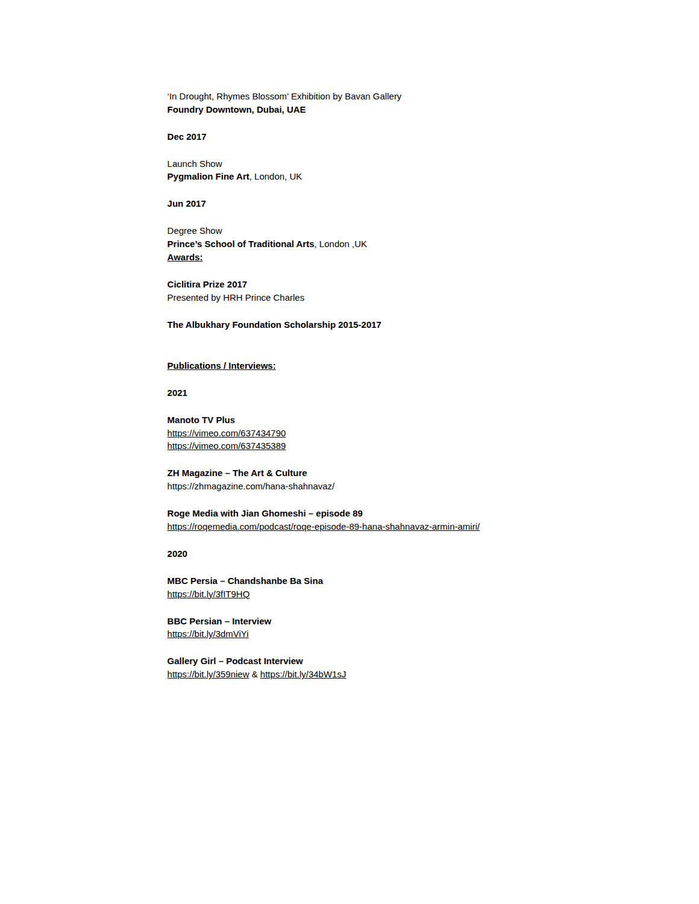‘In Drought, Rhymes Blossom’ Exhibition by Bavan Gallery
Foundry Downtown, Dubai, UAE
Dec 2017
Launch Show
Pygmalion Fine Art, London, UK
Jun 2017
Degree Show
Prince’s School of Traditional Arts, London ,UK
Awards:
Ciclitira Prize 2017
Presented by HRH Prince Charles
The Albukhary Foundation Scholarship 2015-2017
Publications / Interviews:
2021
Manoto TV Plus
https://vimeo.com/637434790
https://vimeo.com/637435389
ZH Magazine – The Art & Culture
https://zhmagazine.com/hana-shahnavaz/
Roge Media with Jian Ghomeshi – episode 89
https://roqemedia.com/podcast/roqe-episode-89-hana-shahnavaz-armin-amiri/
2020
MBC Persia – Chandshanbe Ba Sina
https://bit.ly/3fIT9HQ
BBC Persian – Interview
https://bit.ly/3dmViYi
Gallery Girl – Podcast Interview
https://bit.ly/359niew & https://bit.ly/34bW1sJ